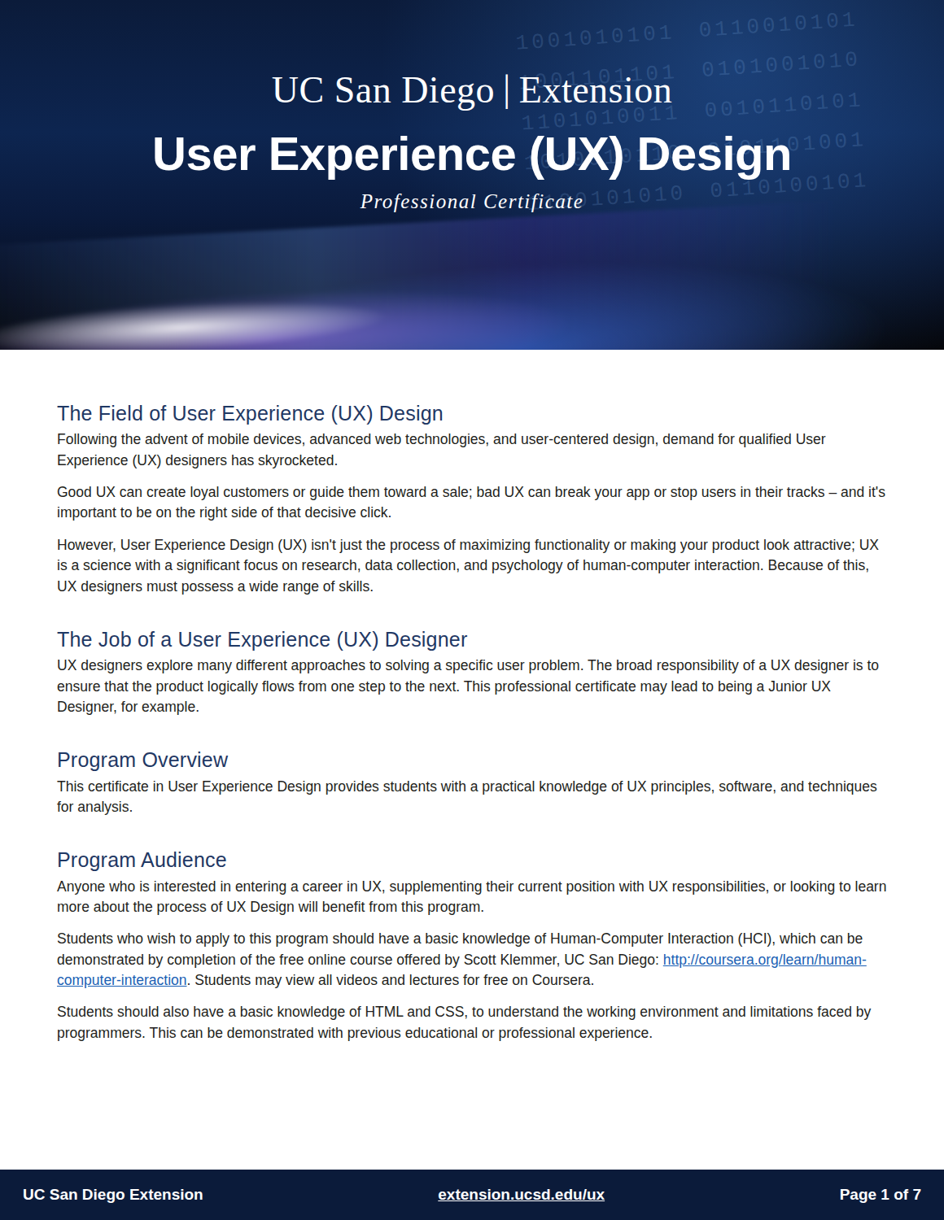UC San Diego|Extension
User Experience (UX) Design
Professional Certificate
The Field of User Experience (UX) Design
Following the advent of mobile devices, advanced web technologies, and user-centered design, demand for qualified User Experience (UX) designers has skyrocketed.
Good UX can create loyal customers or guide them toward a sale; bad UX can break your app or stop users in their tracks – and it's important to be on the right side of that decisive click.
However, User Experience Design (UX) isn't just the process of maximizing functionality or making your product look attractive; UX is a science with a significant focus on research, data collection, and psychology of human-computer interaction. Because of this, UX designers must possess a wide range of skills.
The Job of a User Experience (UX) Designer
UX designers explore many different approaches to solving a specific user problem. The broad responsibility of a UX designer is to ensure that the product logically flows from one step to the next. This professional certificate may lead to being a Junior UX Designer, for example.
Program Overview
This certificate in User Experience Design provides students with a practical knowledge of UX principles, software, and techniques for analysis.
Program Audience
Anyone who is interested in entering a career in UX, supplementing their current position with UX responsibilities, or looking to learn more about the process of UX Design will benefit from this program.
Students who wish to apply to this program should have a basic knowledge of Human-Computer Interaction (HCI), which can be demonstrated by completion of the free online course offered by Scott Klemmer, UC San Diego: http://coursera.org/learn/human-computer-interaction. Students may view all videos and lectures for free on Coursera.
Students should also have a basic knowledge of HTML and CSS, to understand the working environment and limitations faced by programmers. This can be demonstrated with previous educational or professional experience.
UC San Diego Extension
extension.ucsd.edu/ux
Page 1 of 7